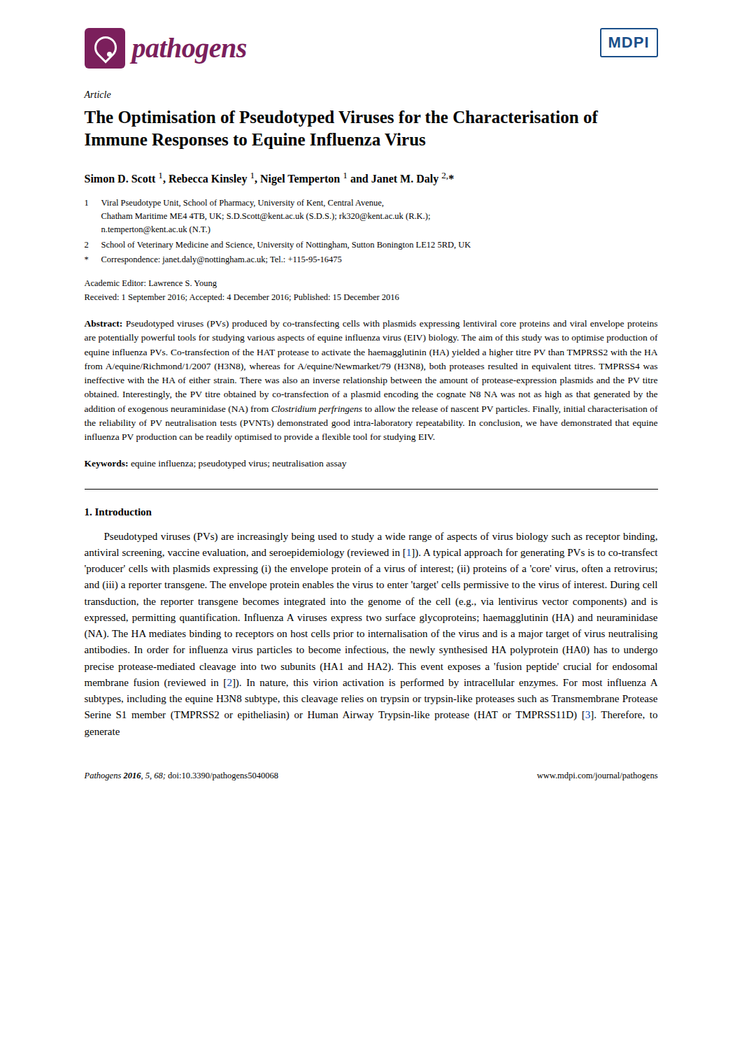pathogens
MDPI
Article
The Optimisation of Pseudotyped Viruses for the Characterisation of Immune Responses to Equine Influenza Virus
Simon D. Scott 1, Rebecca Kinsley 1, Nigel Temperton 1 and Janet M. Daly 2,*
1 Viral Pseudotype Unit, School of Pharmacy, University of Kent, Central Avenue,
Chatham Maritime ME4 4TB, UK; S.D.Scott@kent.ac.uk (S.D.S.); rk320@kent.ac.uk (R.K.);
n.temperton@kent.ac.uk (N.T.)
2 School of Veterinary Medicine and Science, University of Nottingham, Sutton Bonington LE12 5RD, UK
* Correspondence: janet.daly@nottingham.ac.uk; Tel.: +115-95-16475
Academic Editor: Lawrence S. Young
Received: 1 September 2016; Accepted: 4 December 2016; Published: 15 December 2016
Abstract: Pseudotyped viruses (PVs) produced by co-transfecting cells with plasmids expressing lentiviral core proteins and viral envelope proteins are potentially powerful tools for studying various aspects of equine influenza virus (EIV) biology. The aim of this study was to optimise production of equine influenza PVs. Co-transfection of the HAT protease to activate the haemagglutinin (HA) yielded a higher titre PV than TMPRSS2 with the HA from A/equine/Richmond/1/2007 (H3N8), whereas for A/equine/Newmarket/79 (H3N8), both proteases resulted in equivalent titres. TMPRSS4 was ineffective with the HA of either strain. There was also an inverse relationship between the amount of protease-expression plasmids and the PV titre obtained. Interestingly, the PV titre obtained by co-transfection of a plasmid encoding the cognate N8 NA was not as high as that generated by the addition of exogenous neuraminidase (NA) from Clostridium perfringens to allow the release of nascent PV particles. Finally, initial characterisation of the reliability of PV neutralisation tests (PVNTs) demonstrated good intra-laboratory repeatability. In conclusion, we have demonstrated that equine influenza PV production can be readily optimised to provide a flexible tool for studying EIV.
Keywords: equine influenza; pseudotyped virus; neutralisation assay
1. Introduction
Pseudotyped viruses (PVs) are increasingly being used to study a wide range of aspects of virus biology such as receptor binding, antiviral screening, vaccine evaluation, and seroepidemiology (reviewed in [1]). A typical approach for generating PVs is to co-transfect 'producer' cells with plasmids expressing (i) the envelope protein of a virus of interest; (ii) proteins of a 'core' virus, often a retrovirus; and (iii) a reporter transgene. The envelope protein enables the virus to enter 'target' cells permissive to the virus of interest. During cell transduction, the reporter transgene becomes integrated into the genome of the cell (e.g., via lentivirus vector components) and is expressed, permitting quantification. Influenza A viruses express two surface glycoproteins; haemagglutinin (HA) and neuraminidase (NA). The HA mediates binding to receptors on host cells prior to internalisation of the virus and is a major target of virus neutralising antibodies. In order for influenza virus particles to become infectious, the newly synthesised HA polyprotein (HA0) has to undergo precise protease-mediated cleavage into two subunits (HA1 and HA2). This event exposes a 'fusion peptide' crucial for endosomal membrane fusion (reviewed in [2]). In nature, this virion activation is performed by intracellular enzymes. For most influenza A subtypes, including the equine H3N8 subtype, this cleavage relies on trypsin or trypsin-like proteases such as Transmembrane Protease Serine S1 member (TMPRSS2 or epitheliasin) or Human Airway Trypsin-like protease (HAT or TMPRSS11D) [3]. Therefore, to generate
Pathogens 2016, 5, 68; doi:10.3390/pathogens5040068
www.mdpi.com/journal/pathogens